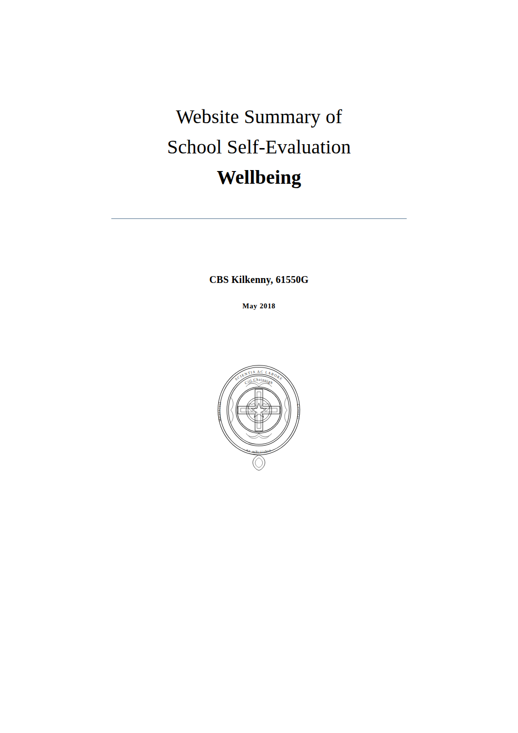Website Summary of
School Self-Evaluation
Wellbeing
CBS Kilkenny, 61550G
May 2018
SCIENTIA AC LABORE Cill Chainnigh Meánscoil Críostaí na mBráithre